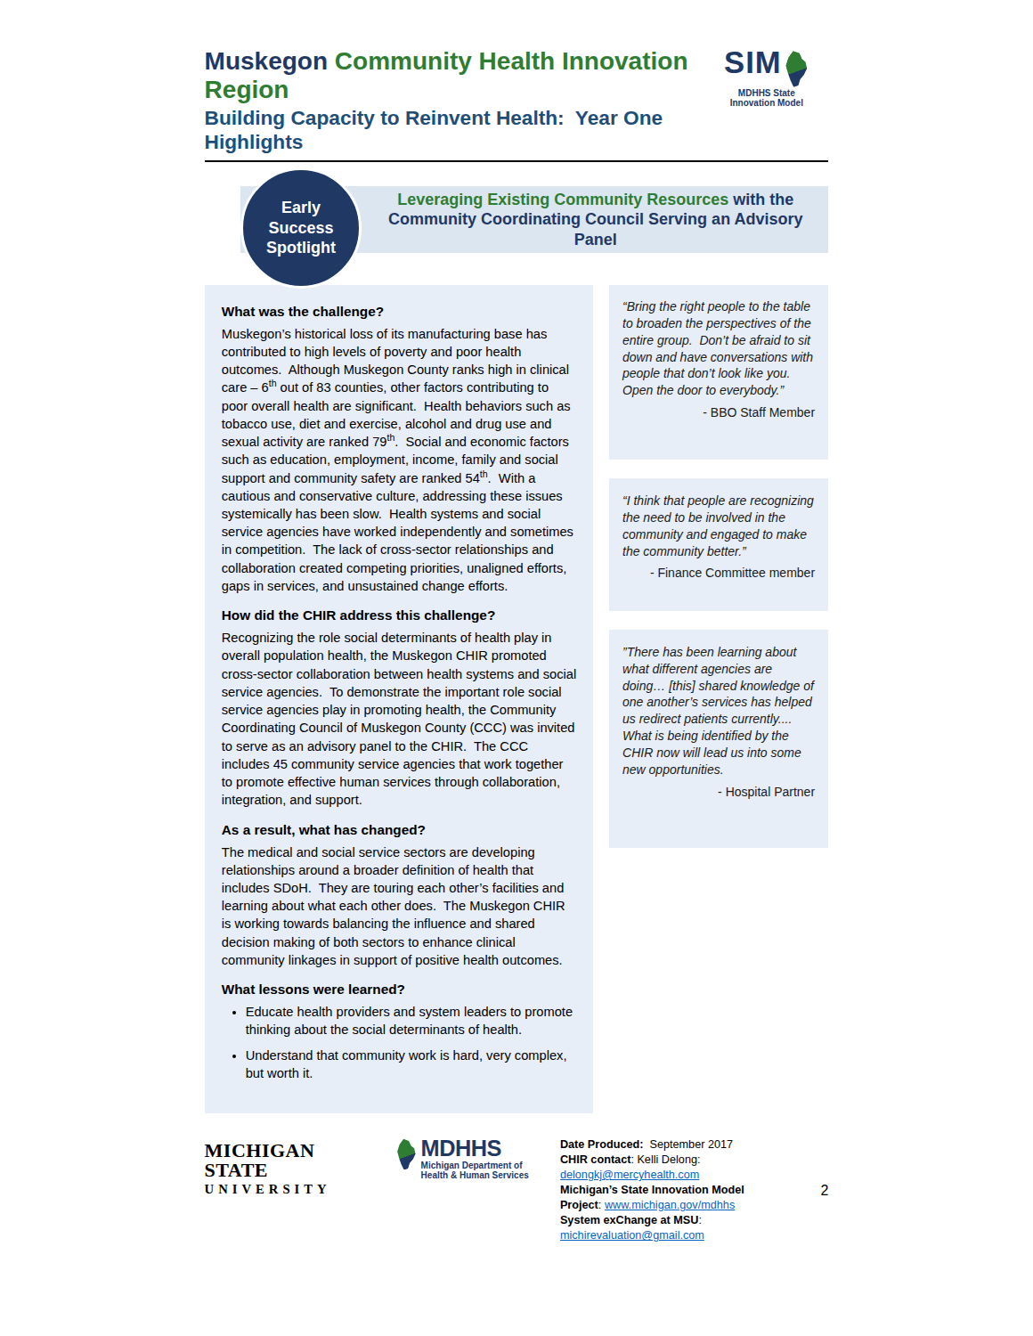Muskegon Community Health Innovation Region
Building Capacity to Reinvent Health: Year One Highlights
SIM
MDHHS State
Innovation Model
Leveraging Existing Community Resources with the
Community Coordinating Council Serving an Advisory Panel
Early
Success
Spotlight
What was the challenge?
Muskegon’s historical loss of its manufacturing base has contributed to high levels of poverty and poor health outcomes. Although Muskegon County ranks high in clinical care – 6th out of 83 counties, other factors contributing to poor overall health are significant. Health behaviors such as tobacco use, diet and exercise, alcohol and drug use and sexual activity are ranked 79th. Social and economic factors such as education, employment, income, family and social support and community safety are ranked 54th. With a cautious and conservative culture, addressing these issues systemically has been slow. Health systems and social service agencies have worked independently and sometimes in competition. The lack of cross-sector relationships and collaboration created competing priorities, unaligned efforts, gaps in services, and unsustained change efforts.
How did the CHIR address this challenge?
Recognizing the role social determinants of health play in overall population health, the Muskegon CHIR promoted cross-sector collaboration between health systems and social service agencies. To demonstrate the important role social service agencies play in promoting health, the Community Coordinating Council of Muskegon County (CCC) was invited to serve as an advisory panel to the CHIR. The CCC includes 45 community service agencies that work together to promote effective human services through collaboration, integration, and support.
As a result, what has changed?
The medical and social service sectors are developing relationships around a broader definition of health that includes SDoH. They are touring each other’s facilities and learning about what each other does. The Muskegon CHIR is working towards balancing the influence and shared decision making of both sectors to enhance clinical community linkages in support of positive health outcomes.
What lessons were learned?
Educate health providers and system leaders to promote thinking about the social determinants of health.
Understand that community work is hard, very complex, but worth it.
“Bring the right people to the table to broaden the perspectives of the entire group. Don’t be afraid to sit down and have conversations with people that don’t look like you. Open the door to everybody.” - BBO Staff Member
“I think that people are recognizing the need to be involved in the community and engaged to make the community better.” - Finance Committee member
”There has been learning about what different agencies are doing… [this] shared knowledge of one another’s services has helped us redirect patients currently.... What is being identified by the CHIR now will lead us into some new opportunities. - Hospital Partner
MICHIGAN STATE
UNIVERSITY
MDHHS
Michigan Department of
Health & Human Services
Date Produced: September 2017
CHIR contact: Kelli Delong: delongkj@mercyhealth.com
Michigan’s State Innovation Model Project: www.michigan.gov/mdhhs
System exChange at MSU: michirevaluation@gmail.com
2